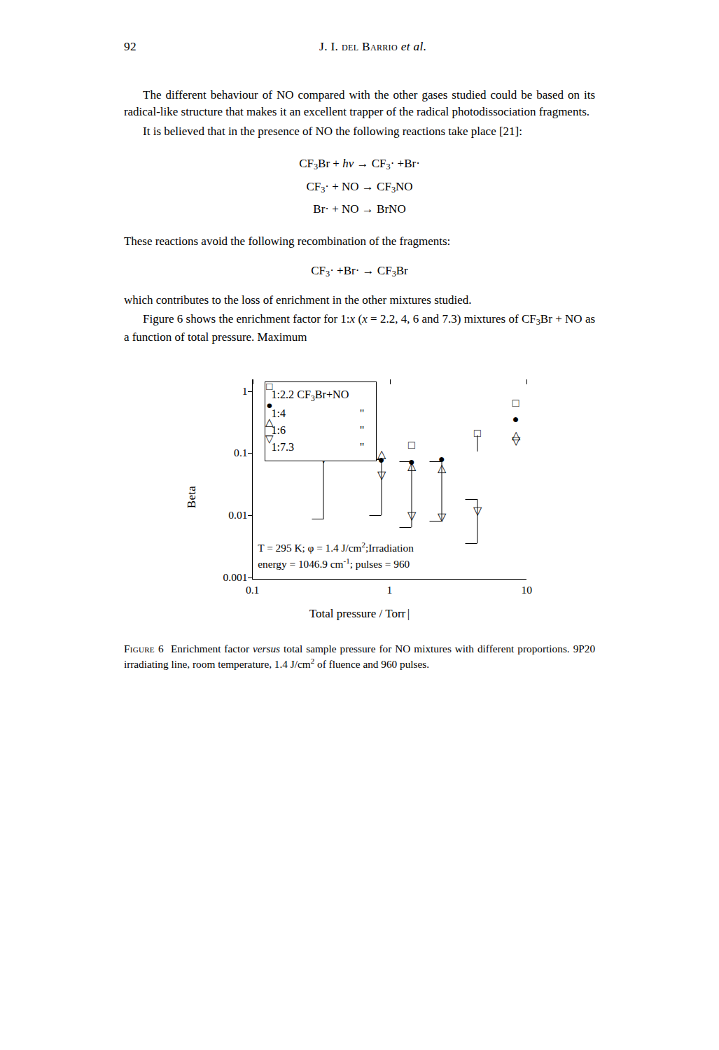92 J. I. del Barrio et al.
The different behaviour of NO compared with the other gases studied could be based on its radical-like structure that makes it an excellent trapper of the radical photodissociation fragments.
It is believed that in the presence of NO the following reactions take place [21]:
CF3 Br + hν → CF3· +Br·
CF3· + NO → CF3 NO
Br· + NO → BrNO
These reactions avoid the following recombination of the fragments:
CF3· +Br· → CF3 Br
which contributes to the loss of enrichment in the other mixtures studied.
Figure 6 shows the enrichment factor for 1:x (x = 2.2, 4, 6 and 7.3) mixtures of CF3 Br + NO as a function of total pressure. Maximum
Beta
1
0.1
0.01
0.001
0.1
1
10
| □ | 1:2.2 CF 3 Br+NO |
| ● | 1:4 | " |
| △ | 1:6 | " |
| ▽ | 1:7.3 | " |
T = 295 K; φ = 1.4 J/cm2;Irradiation
energy = 1046.9 cm-1; pulses = 960
Total pressure / Torr|
Figure 6 Enrichment factor versus total sample pressure for NO mixtures with different proportions. 9P20 irradiating line, room temperature, 1.4 J/cm2 of fluence and 960 pulses.